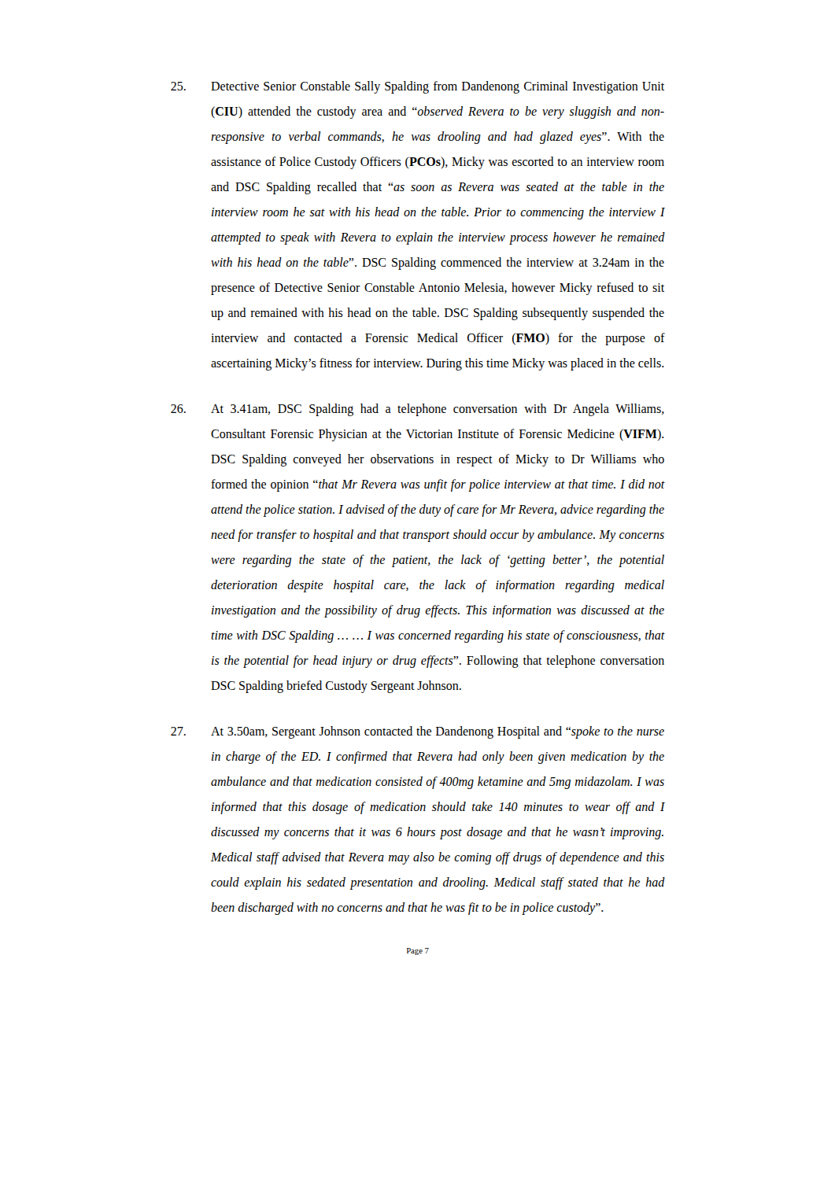25. Detective Senior Constable Sally Spalding from Dandenong Criminal Investigation Unit (CIU) attended the custody area and “observed Revera to be very sluggish and non-responsive to verbal commands, he was drooling and had glazed eyes”. With the assistance of Police Custody Officers (PCOs), Micky was escorted to an interview room and DSC Spalding recalled that “as soon as Revera was seated at the table in the interview room he sat with his head on the table. Prior to commencing the interview I attempted to speak with Revera to explain the interview process however he remained with his head on the table”. DSC Spalding commenced the interview at 3.24am in the presence of Detective Senior Constable Antonio Melesia, however Micky refused to sit up and remained with his head on the table. DSC Spalding subsequently suspended the interview and contacted a Forensic Medical Officer (FMO) for the purpose of ascertaining Micky’s fitness for interview. During this time Micky was placed in the cells.
26. At 3.41am, DSC Spalding had a telephone conversation with Dr Angela Williams, Consultant Forensic Physician at the Victorian Institute of Forensic Medicine (VIFM). DSC Spalding conveyed her observations in respect of Micky to Dr Williams who formed the opinion “that Mr Revera was unfit for police interview at that time. I did not attend the police station. I advised of the duty of care for Mr Revera, advice regarding the need for transfer to hospital and that transport should occur by ambulance. My concerns were regarding the state of the patient, the lack of ‘getting better’, the potential deterioration despite hospital care, the lack of information regarding medical investigation and the possibility of drug effects. This information was discussed at the time with DSC Spalding … … I was concerned regarding his state of consciousness, that is the potential for head injury or drug effects”. Following that telephone conversation DSC Spalding briefed Custody Sergeant Johnson.
27. At 3.50am, Sergeant Johnson contacted the Dandenong Hospital and “spoke to the nurse in charge of the ED. I confirmed that Revera had only been given medication by the ambulance and that medication consisted of 400mg ketamine and 5mg midazolam. I was informed that this dosage of medication should take 140 minutes to wear off and I discussed my concerns that it was 6 hours post dosage and that he wasn’t improving. Medical staff advised that Revera may also be coming off drugs of dependence and this could explain his sedated presentation and drooling. Medical staff stated that he had been discharged with no concerns and that he was fit to be in police custody”.
Page 7